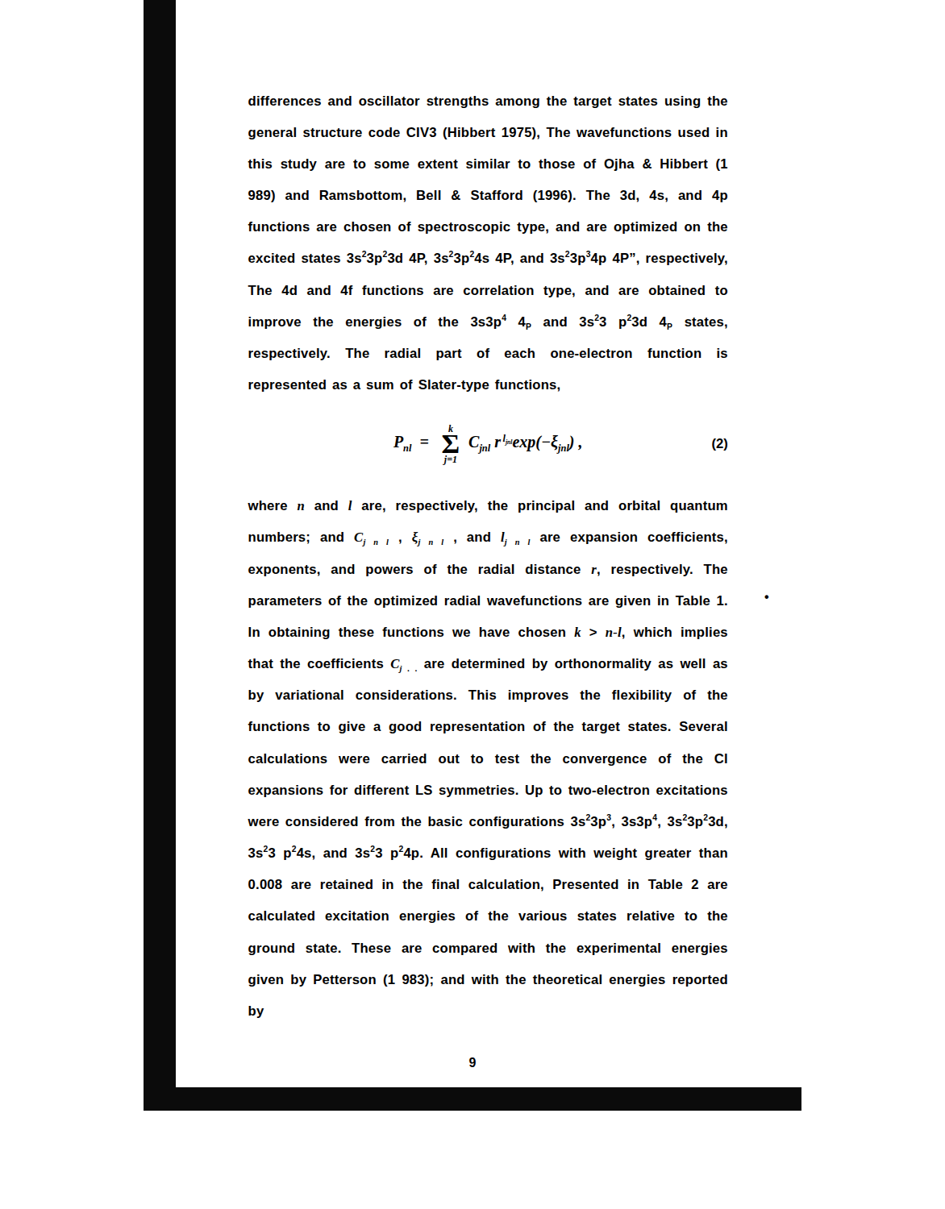differences and oscillator strengths among the target states using the general structure code CIV3 (Hibbert 1975), The wavefunctions used in this study are to some extent similar to those of Ojha & Hibbert (1 989) and Ramsbottom, Bell & Stafford (1996). The 3d, 4s, and 4p functions are chosen of spectroscopic type, and are optimized on the excited states 3s23p23d 4P, 3s23p24s 4P, and 3s23p34p 4P”, respectively, The 4d and 4f functions are correlation type, and are obtained to improve the energies of the 3s3p4 4P and 3s23 p23d 4P states, respectively. The radial part of each one-electron function is represented as a sum of Slater-type functions,
Pnl = k Σ j=1 Cjnl r ljnlexp(−ξjnl) , (2)
where n and l are, respectively, the principal and orbital quantum numbers; and Cj n l , ξj n l , and lj n l are expansion coefficients, exponents, and powers of the radial distance r, respectively. The parameters of the optimized radial wavefunctions are given in Table 1. In obtaining these functions we have chosen k > n-l, which implies that the coefficients Cj . . are determined by orthonormality as well as by variational considerations. This improves the flexibility of the functions to give a good representation of the target states. Several calculations were carried out to test the convergence of the Cl expansions for different LS symmetries. Up to two-electron excitations were considered from the basic configurations 3s23p3, 3s3p4, 3s23p23d, 3s23 p24s, and 3s23 p24p. All configurations with weight greater than 0.008 are retained in the final calculation, Presented in Table 2 are calculated excitation energies of the various states relative to the ground state. These are compared with the experimental energies given by Petterson (1 983); and with the theoretical energies reported by
•
9